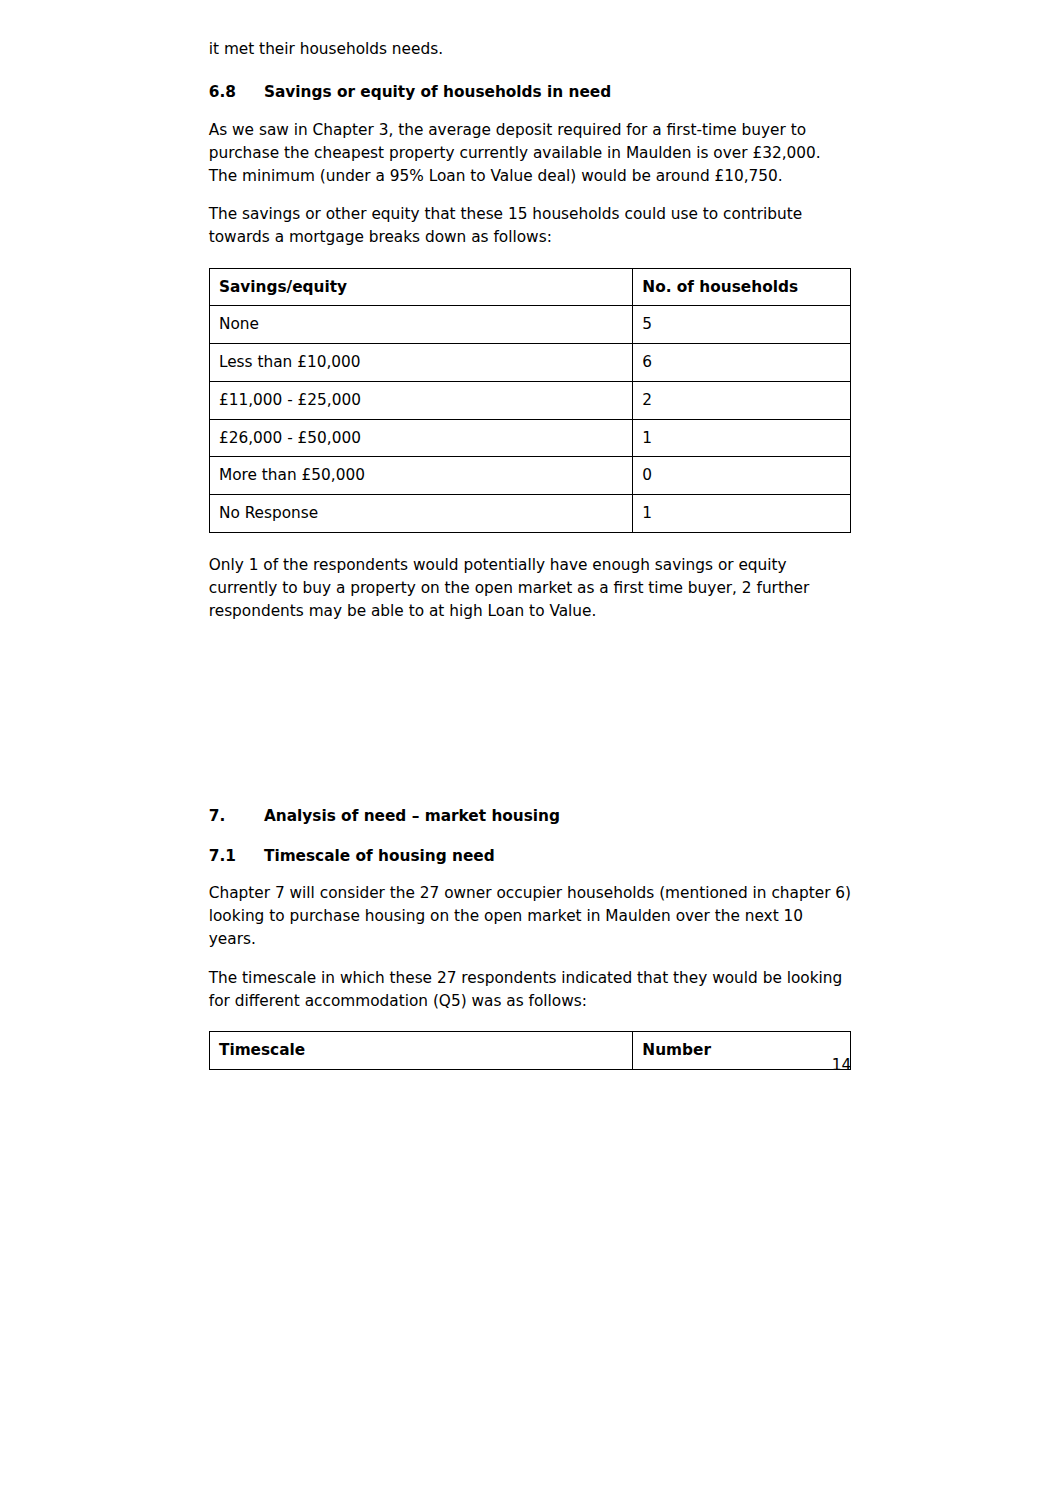it met their households needs.
6.8 Savings or equity of households in need
As we saw in Chapter 3, the average deposit required for a first-time buyer to purchase the cheapest property currently available in Maulden is over £32,000. The minimum (under a 95% Loan to Value deal) would be around £10,750.
The savings or other equity that these 15 households could use to contribute towards a mortgage breaks down as follows:
| Savings/equity | No. of households |
| --- | --- |
| None | 5 |
| Less than £10,000 | 6 |
| £11,000 - £25,000 | 2 |
| £26,000 - £50,000 | 1 |
| More than £50,000 | 0 |
| No Response | 1 |
Only 1 of the respondents would potentially have enough savings or equity currently to buy a property on the open market as a first time buyer, 2 further respondents may be able to at high Loan to Value.
7. Analysis of need – market housing
7.1 Timescale of housing need
Chapter 7 will consider the 27 owner occupier households (mentioned in chapter 6) looking to purchase housing on the open market in Maulden over the next 10 years.
The timescale in which these 27 respondents indicated that they would be looking for different accommodation (Q5) was as follows:
| Timescale | Number |
| --- | --- |
14